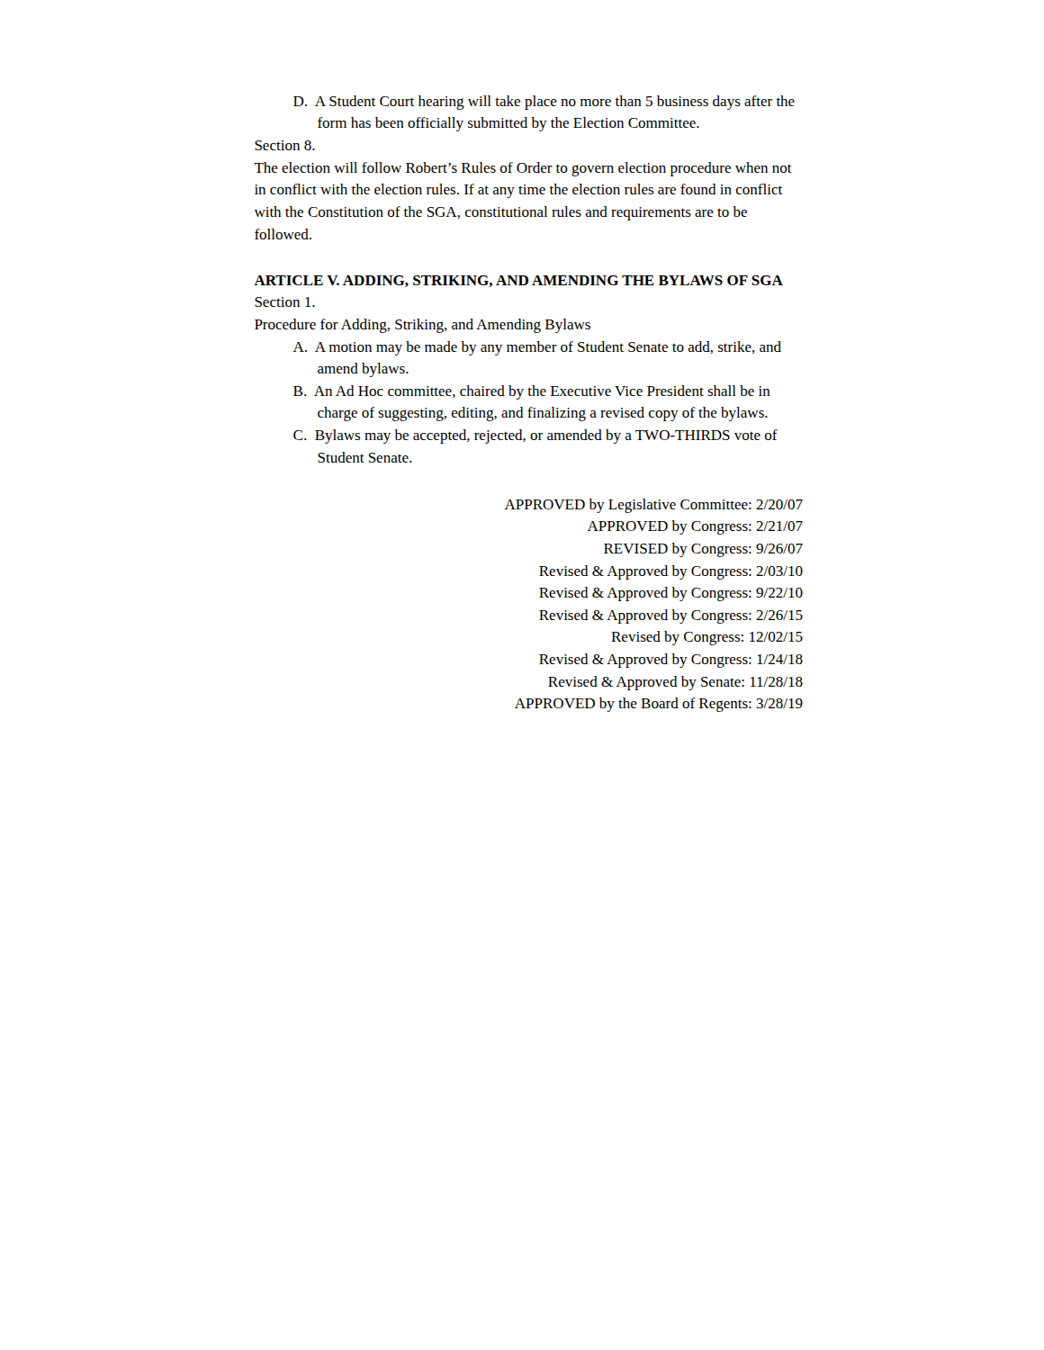D. A Student Court hearing will take place no more than 5 business days after the form has been officially submitted by the Election Committee.
Section 8.
The election will follow Robert’s Rules of Order to govern election procedure when not in conflict with the election rules. If at any time the election rules are found in conflict with the Constitution of the SGA, constitutional rules and requirements are to be followed.
ARTICLE V. ADDING, STRIKING, AND AMENDING THE BYLAWS OF SGA
Section 1.
Procedure for Adding, Striking, and Amending Bylaws
A. A motion may be made by any member of Student Senate to add, strike, and amend bylaws.
B. An Ad Hoc committee, chaired by the Executive Vice President shall be in charge of suggesting, editing, and finalizing a revised copy of the bylaws.
C. Bylaws may be accepted, rejected, or amended by a TWO-THIRDS vote of Student Senate.
APPROVED by Legislative Committee: 2/20/07
APPROVED by Congress: 2/21/07
REVISED by Congress: 9/26/07
Revised & Approved by Congress: 2/03/10
Revised & Approved by Congress: 9/22/10
Revised & Approved by Congress: 2/26/15
Revised by Congress: 12/02/15
Revised & Approved by Congress: 1/24/18
Revised & Approved by Senate: 11/28/18
APPROVED by the Board of Regents: 3/28/19